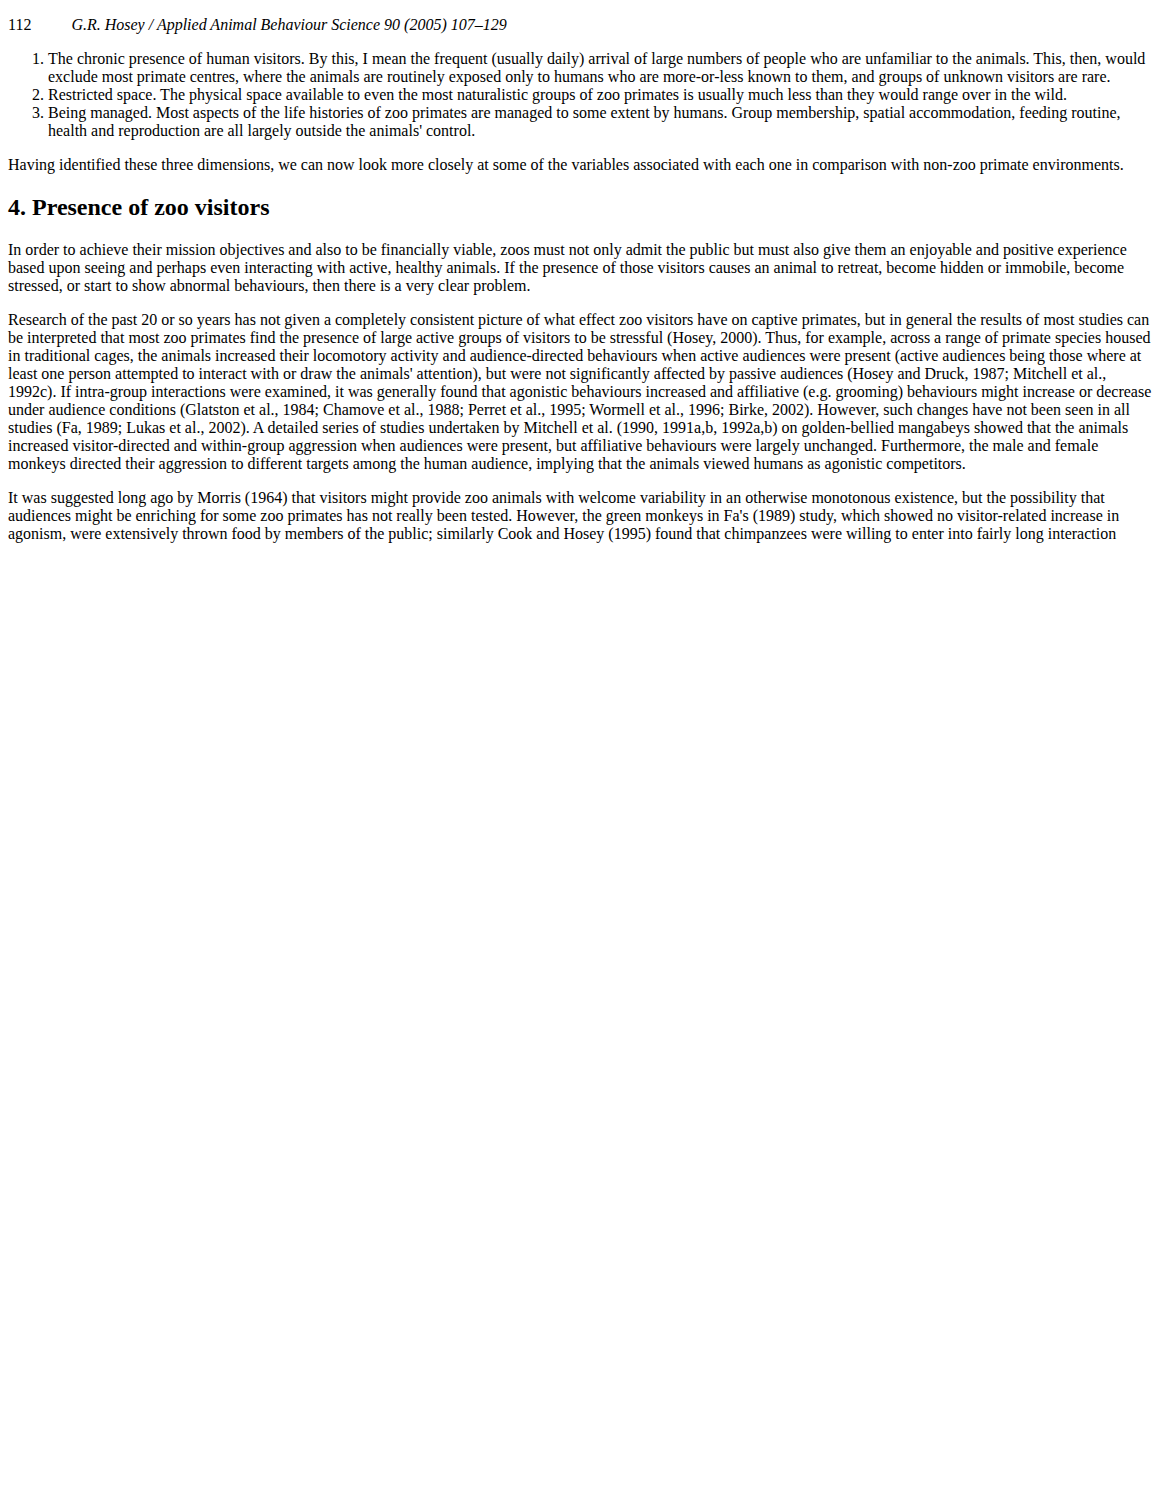112 G.R. Hosey / Applied Animal Behaviour Science 90 (2005) 107–129
The chronic presence of human visitors. By this, I mean the frequent (usually daily) arrival of large numbers of people who are unfamiliar to the animals. This, then, would exclude most primate centres, where the animals are routinely exposed only to humans who are more-or-less known to them, and groups of unknown visitors are rare.
Restricted space. The physical space available to even the most naturalistic groups of zoo primates is usually much less than they would range over in the wild.
Being managed. Most aspects of the life histories of zoo primates are managed to some extent by humans. Group membership, spatial accommodation, feeding routine, health and reproduction are all largely outside the animals' control.
Having identified these three dimensions, we can now look more closely at some of the variables associated with each one in comparison with non-zoo primate environments.
4. Presence of zoo visitors
In order to achieve their mission objectives and also to be financially viable, zoos must not only admit the public but must also give them an enjoyable and positive experience based upon seeing and perhaps even interacting with active, healthy animals. If the presence of those visitors causes an animal to retreat, become hidden or immobile, become stressed, or start to show abnormal behaviours, then there is a very clear problem.
Research of the past 20 or so years has not given a completely consistent picture of what effect zoo visitors have on captive primates, but in general the results of most studies can be interpreted that most zoo primates find the presence of large active groups of visitors to be stressful (Hosey, 2000). Thus, for example, across a range of primate species housed in traditional cages, the animals increased their locomotory activity and audience-directed behaviours when active audiences were present (active audiences being those where at least one person attempted to interact with or draw the animals' attention), but were not significantly affected by passive audiences (Hosey and Druck, 1987; Mitchell et al., 1992c). If intra-group interactions were examined, it was generally found that agonistic behaviours increased and affiliative (e.g. grooming) behaviours might increase or decrease under audience conditions (Glatston et al., 1984; Chamove et al., 1988; Perret et al., 1995; Wormell et al., 1996; Birke, 2002). However, such changes have not been seen in all studies (Fa, 1989; Lukas et al., 2002). A detailed series of studies undertaken by Mitchell et al. (1990, 1991a,b, 1992a,b) on golden-bellied mangabeys showed that the animals increased visitor-directed and within-group aggression when audiences were present, but affiliative behaviours were largely unchanged. Furthermore, the male and female monkeys directed their aggression to different targets among the human audience, implying that the animals viewed humans as agonistic competitors.
It was suggested long ago by Morris (1964) that visitors might provide zoo animals with welcome variability in an otherwise monotonous existence, but the possibility that audiences might be enriching for some zoo primates has not really been tested. However, the green monkeys in Fa's (1989) study, which showed no visitor-related increase in agonism, were extensively thrown food by members of the public; similarly Cook and Hosey (1995) found that chimpanzees were willing to enter into fairly long interaction